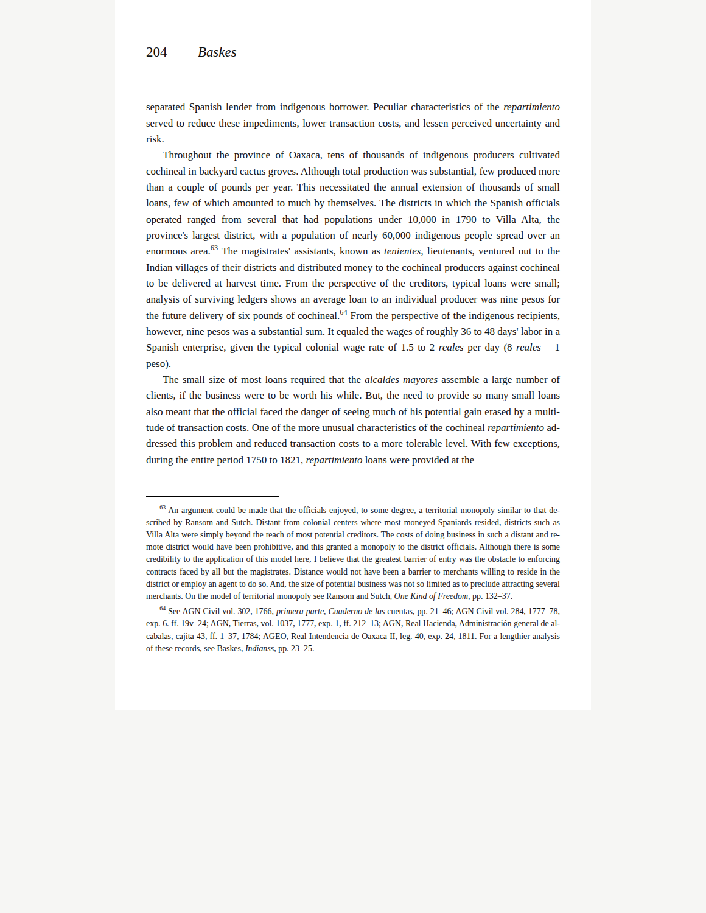204 Baskes
separated Spanish lender from indigenous borrower. Peculiar characteristics of the repartimiento served to reduce these impediments, lower transaction costs, and lessen perceived uncertainty and risk.
Throughout the province of Oaxaca, tens of thousands of indigenous producers cultivated cochineal in backyard cactus groves. Although total production was substantial, few produced more than a couple of pounds per year. This necessitated the annual extension of thousands of small loans, few of which amounted to much by themselves. The districts in which the Spanish officials operated ranged from several that had populations under 10,000 in 1790 to Villa Alta, the province's largest district, with a population of nearly 60,000 indigenous people spread over an enormous area.63 The magistrates' assistants, known as tenientes, lieutenants, ventured out to the Indian villages of their districts and distributed money to the cochineal producers against cochineal to be delivered at harvest time. From the perspective of the creditors, typical loans were small; analysis of surviving ledgers shows an average loan to an individual producer was nine pesos for the future delivery of six pounds of cochineal.64 From the perspective of the indigenous recipients, however, nine pesos was a substantial sum. It equaled the wages of roughly 36 to 48 days' labor in a Spanish enterprise, given the typical colonial wage rate of 1.5 to 2 reales per day (8 reales = 1 peso).
The small size of most loans required that the alcaldes mayores assemble a large number of clients, if the business were to be worth his while. But, the need to provide so many small loans also meant that the official faced the danger of seeing much of his potential gain erased by a multitude of transaction costs. One of the more unusual characteristics of the cochineal repartimiento addressed this problem and reduced transaction costs to a more tolerable level. With few exceptions, during the entire period 1750 to 1821, repartimiento loans were provided at the
63 An argument could be made that the officials enjoyed, to some degree, a territorial monopoly similar to that described by Ransom and Sutch. Distant from colonial centers where most moneyed Spaniards resided, districts such as Villa Alta were simply beyond the reach of most potential creditors. The costs of doing business in such a distant and remote district would have been prohibitive, and this granted a monopoly to the district officials. Although there is some credibility to the application of this model here, I believe that the greatest barrier of entry was the obstacle to enforcing contracts faced by all but the magistrates. Distance would not have been a barrier to merchants willing to reside in the district or employ an agent to do so. And, the size of potential business was not so limited as to preclude attracting several merchants. On the model of territorial monopoly see Ransom and Sutch, One Kind of Freedom, pp. 132–37.
64 See AGN Civil vol. 302, 1766, primera parte, Cuaderno de las cuentas, pp. 21–46; AGN Civil vol. 284, 1777–78, exp. 6. ff. 19v–24; AGN, Tierras, vol. 1037, 1777, exp. 1, ff. 212–13; AGN, Real Hacienda, Administración general de alcabalas, cajita 43, ff. 1–37, 1784; AGEO, Real Intendencia de Oaxaca II, leg. 40, exp. 24, 1811. For a lengthier analysis of these records, see Baskes, Indianss, pp. 23–25.